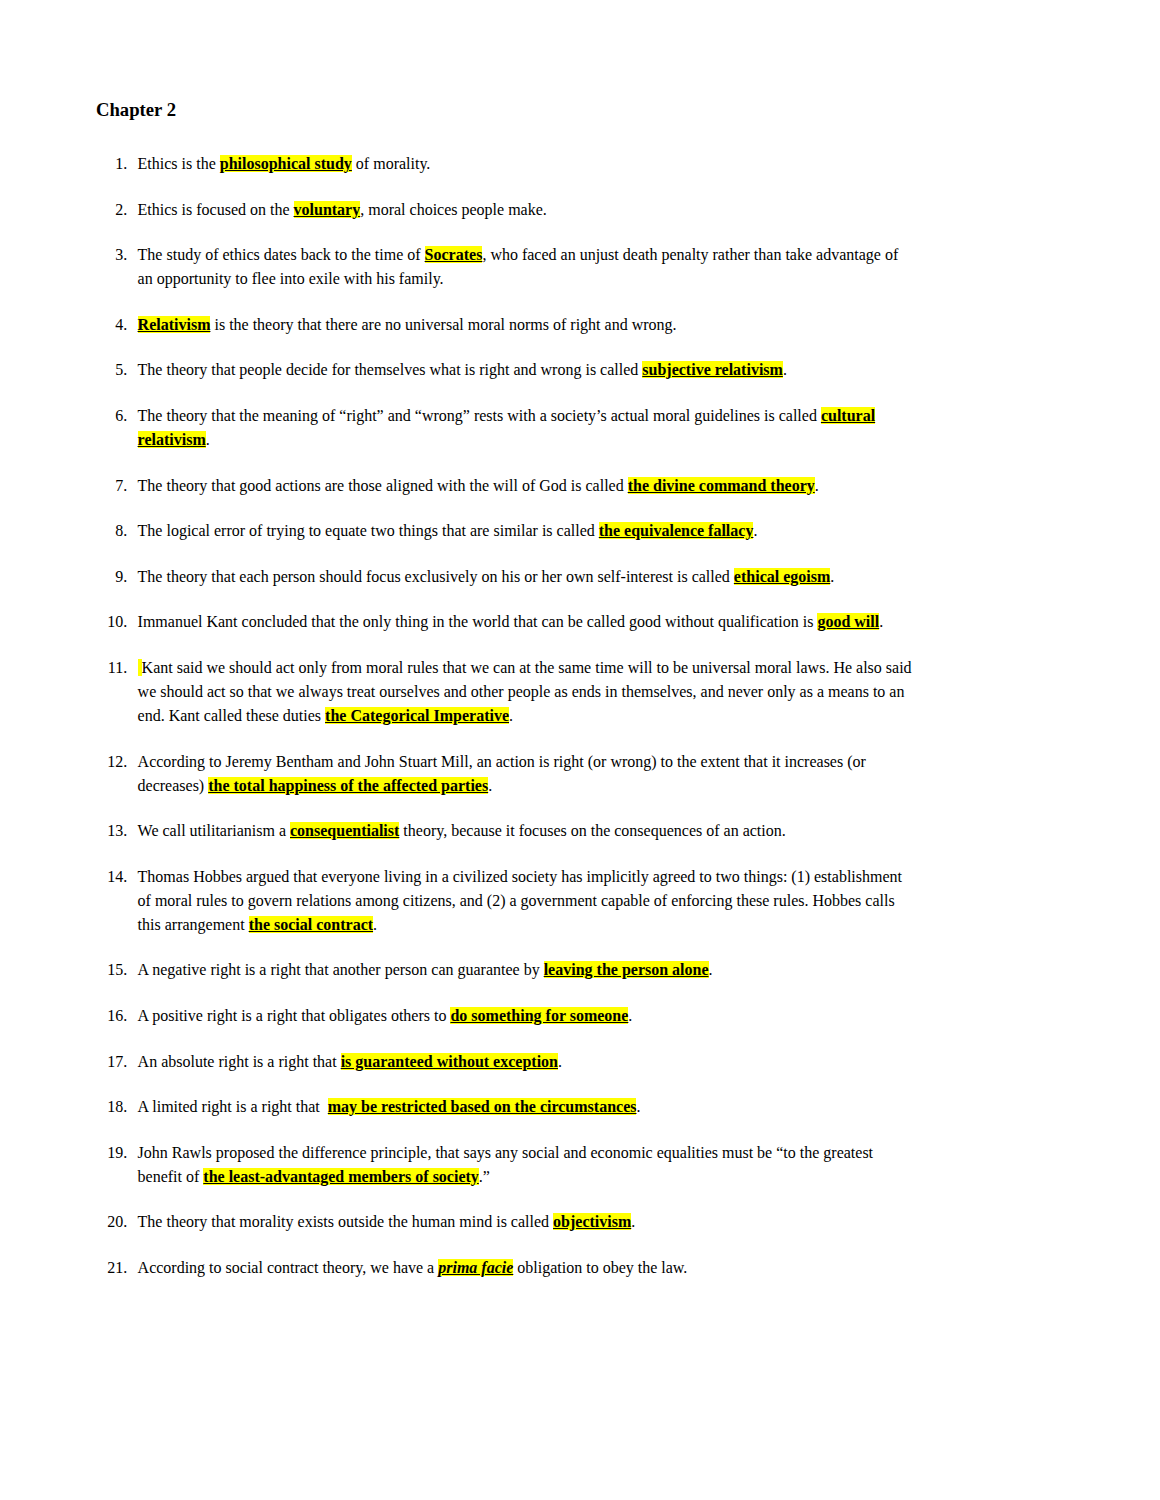Chapter 2
Ethics is the philosophical study of morality.
Ethics is focused on the voluntary, moral choices people make.
The study of ethics dates back to the time of Socrates, who faced an unjust death penalty rather than take advantage of an opportunity to flee into exile with his family.
Relativism is the theory that there are no universal moral norms of right and wrong.
The theory that people decide for themselves what is right and wrong is called subjective relativism.
The theory that the meaning of “right” and “wrong” rests with a society’s actual moral guidelines is called cultural relativism.
The theory that good actions are those aligned with the will of God is called the divine command theory.
The logical error of trying to equate two things that are similar is called the equivalence fallacy.
The theory that each person should focus exclusively on his or her own self-interest is called ethical egoism.
Immanuel Kant concluded that the only thing in the world that can be called good without qualification is good will.
Kant said we should act only from moral rules that we can at the same time will to be universal moral laws. He also said we should act so that we always treat ourselves and other people as ends in themselves, and never only as a means to an end. Kant called these duties the Categorical Imperative.
According to Jeremy Bentham and John Stuart Mill, an action is right (or wrong) to the extent that it increases (or decreases) the total happiness of the affected parties.
We call utilitarianism a consequentialist theory, because it focuses on the consequences of an action.
Thomas Hobbes argued that everyone living in a civilized society has implicitly agreed to two things: (1) establishment of moral rules to govern relations among citizens, and (2) a government capable of enforcing these rules. Hobbes calls this arrangement the social contract.
A negative right is a right that another person can guarantee by leaving the person alone.
A positive right is a right that obligates others to do something for someone.
An absolute right is a right that is guaranteed without exception.
A limited right is a right that may be restricted based on the circumstances.
John Rawls proposed the difference principle, that says any social and economic equalities must be “to the greatest benefit of the least-advantaged members of society.”
The theory that morality exists outside the human mind is called objectivism.
According to social contract theory, we have a prima facie obligation to obey the law.